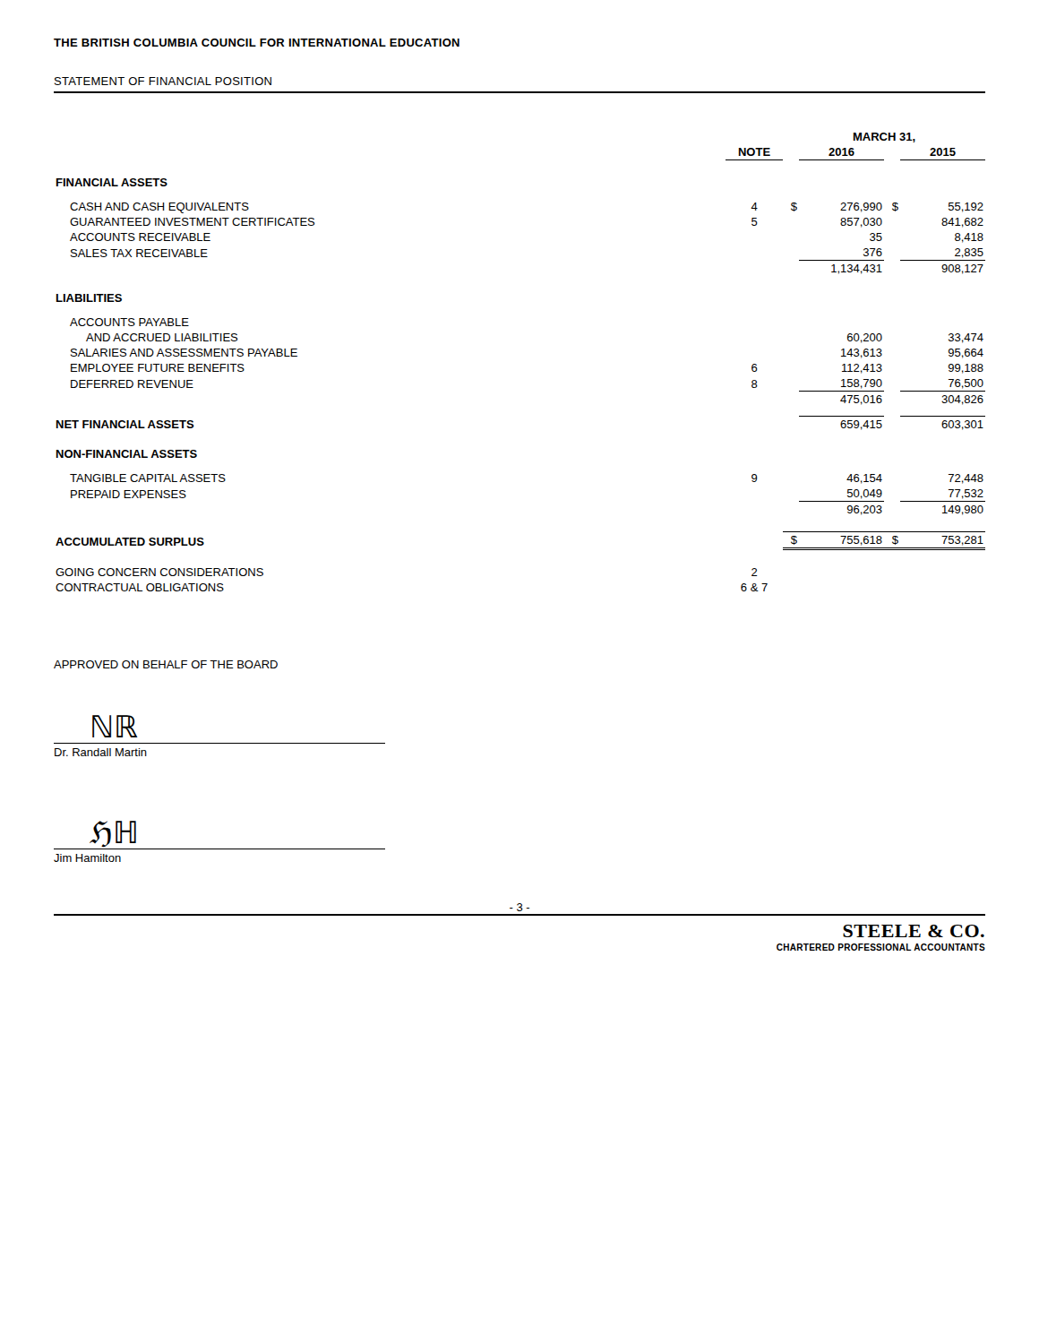THE BRITISH COLUMBIA COUNCIL FOR INTERNATIONAL EDUCATION
STATEMENT OF FINANCIAL POSITION
| | | MARCH 31, |
| | NOTE | | 2016 | | 2015 |
| FINANCIAL ASSETS | | | | | |
| CASH AND CASH EQUIVALENTS | 4 | $ | 276,990 | $ | 55,192 |
| GUARANTEED INVESTMENT CERTIFICATES | 5 | | 857,030 | | 841,682 |
| ACCOUNTS RECEIVABLE | | | 35 | | 8,418 |
| SALES TAX RECEIVABLE | | | 376 | | 2,835 |
| | | | 1,134,431 | | 908,127 |
| LIABILITIES | | | | | |
| ACCOUNTS PAYABLE | | | | | |
| AND ACCRUED LIABILITIES | | | 60,200 | | 33,474 |
| SALARIES AND ASSESSMENTS PAYABLE | | | 143,613 | | 95,664 |
| EMPLOYEE FUTURE BENEFITS | 6 | | 112,413 | | 99,188 |
| DEFERRED REVENUE | 8 | | 158,790 | | 76,500 |
| | | | 475,016 | | 304,826 |
| NET FINANCIAL ASSETS | | | 659,415 | | 603,301 |
| NON-FINANCIAL ASSETS | | | | | |
| TANGIBLE CAPITAL ASSETS | 9 | | 46,154 | | 72,448 |
| PREPAID EXPENSES | | | 50,049 | | 77,532 |
| | | | 96,203 | | 149,980 |
| ACCUMULATED SURPLUS | | $ | 755,618 | $ | 753,281 |
| GOING CONCERN CONSIDERATIONS | 2 | | | | |
| CONTRACTUAL OBLIGATIONS | 6 & 7 | | | | |
APPROVED ON BEHALF OF THE BOARD
ℕℝ
Dr. Randall Martin
ℌℍ
Jim Hamilton
- 3 -
STEELE & CO.
CHARTERED PROFESSIONAL ACCOUNTANTS